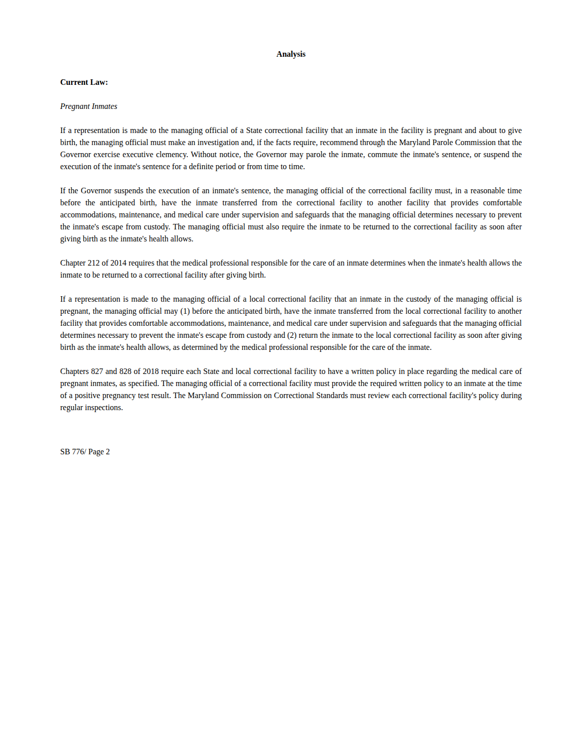Analysis
Current Law:
Pregnant Inmates
If a representation is made to the managing official of a State correctional facility that an inmate in the facility is pregnant and about to give birth, the managing official must make an investigation and, if the facts require, recommend through the Maryland Parole Commission that the Governor exercise executive clemency. Without notice, the Governor may parole the inmate, commute the inmate's sentence, or suspend the execution of the inmate's sentence for a definite period or from time to time.
If the Governor suspends the execution of an inmate's sentence, the managing official of the correctional facility must, in a reasonable time before the anticipated birth, have the inmate transferred from the correctional facility to another facility that provides comfortable accommodations, maintenance, and medical care under supervision and safeguards that the managing official determines necessary to prevent the inmate's escape from custody. The managing official must also require the inmate to be returned to the correctional facility as soon after giving birth as the inmate's health allows.
Chapter 212 of 2014 requires that the medical professional responsible for the care of an inmate determines when the inmate's health allows the inmate to be returned to a correctional facility after giving birth.
If a representation is made to the managing official of a local correctional facility that an inmate in the custody of the managing official is pregnant, the managing official may (1) before the anticipated birth, have the inmate transferred from the local correctional facility to another facility that provides comfortable accommodations, maintenance, and medical care under supervision and safeguards that the managing official determines necessary to prevent the inmate's escape from custody and (2) return the inmate to the local correctional facility as soon after giving birth as the inmate's health allows, as determined by the medical professional responsible for the care of the inmate.
Chapters 827 and 828 of 2018 require each State and local correctional facility to have a written policy in place regarding the medical care of pregnant inmates, as specified. The managing official of a correctional facility must provide the required written policy to an inmate at the time of a positive pregnancy test result. The Maryland Commission on Correctional Standards must review each correctional facility's policy during regular inspections.
SB 776/ Page 2